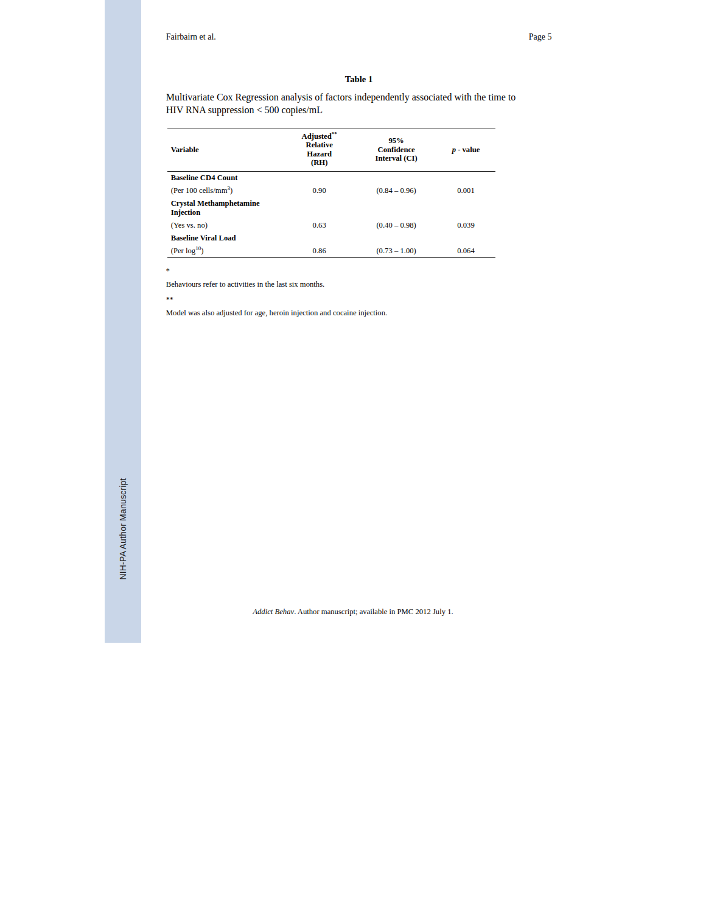NIH-PA Author Manuscript
NIH-PA Author Manuscript
NIH-PA Author Manuscript
Fairbairn et al.
Page 5
Table 1
Multivariate Cox Regression analysis of factors independently associated with the time to HIV RNA suppression < 500 copies/mL
| Variable | Adjusted ** Relative Hazard (RH) | 95% Confidence Interval (CI) | p - value |
| --- | --- | --- | --- |
| Baseline CD4 Count | | | |
| (Per 100 cells/mm 3 ) | 0.90 | (0.84 – 0.96) | 0.001 |
| Crystal Methamphetamine Injection | | | |
| (Yes vs. no) | 0.63 | (0.40 – 0.98) | 0.039 |
| Baseline Viral Load | | | |
| (Per log 10 ) | 0.86 | (0.73 – 1.00) | 0.064 |
*
Behaviours refer to activities in the last six months.
**
Model was also adjusted for age, heroin injection and cocaine injection.
Addict Behav. Author manuscript; available in PMC 2012 July 1.